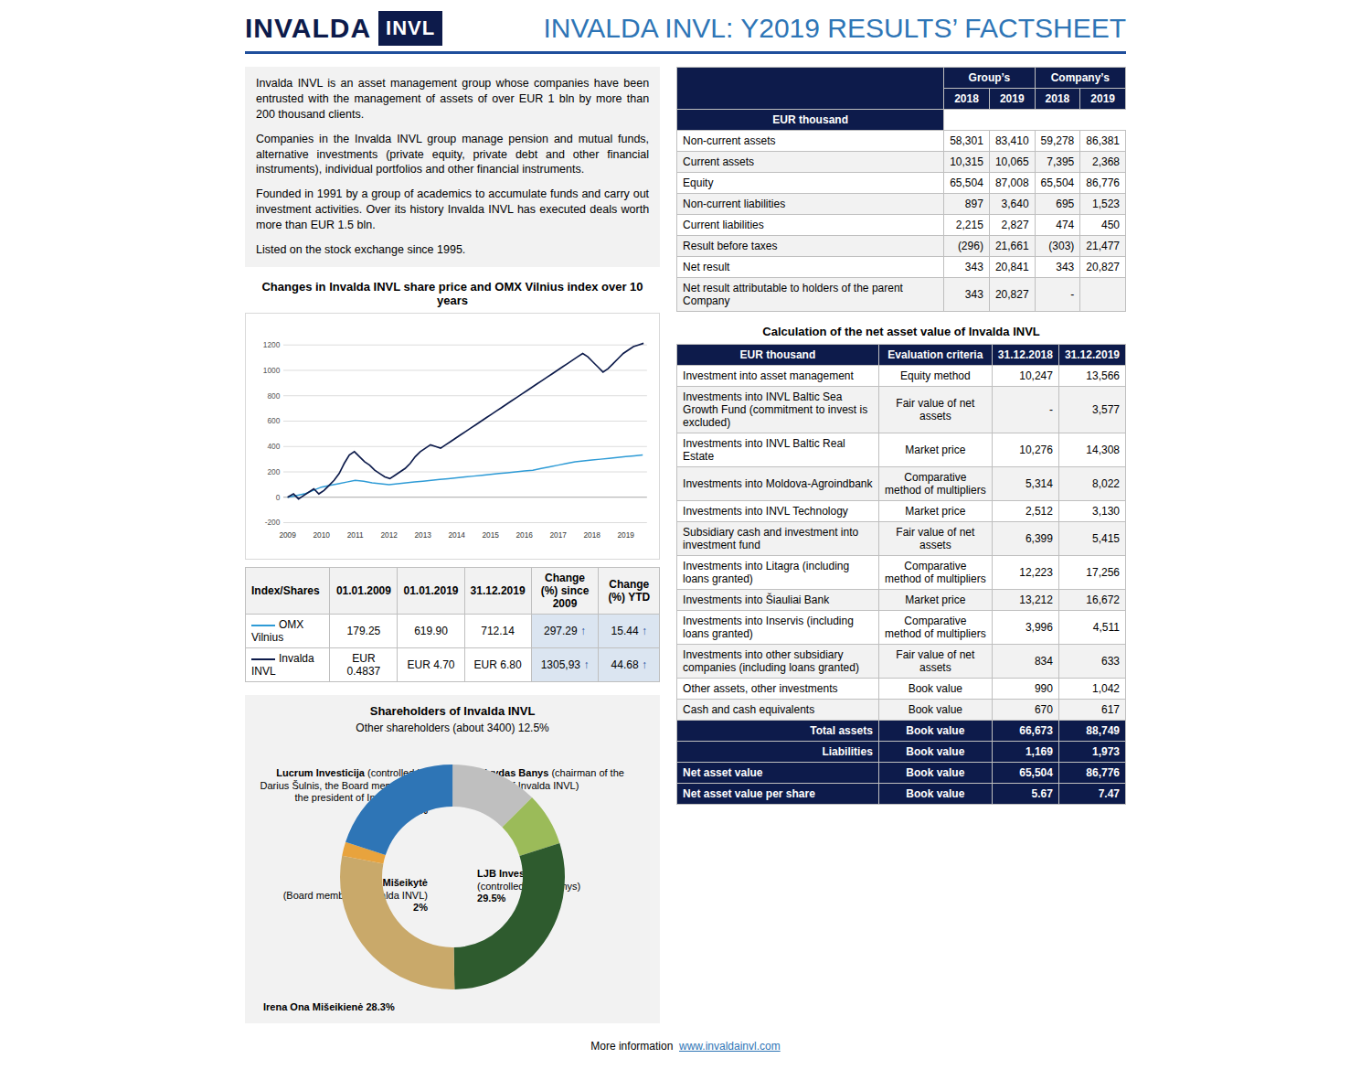INVALDA INVL
INVALDA INVL: Y2019 RESULTS’ FACTSHEET
Invalda INVL is an asset management group whose companies have been entrusted with the management of assets of over EUR 1 bln by more than 200 thousand clients.
Companies in the Invalda INVL group manage pension and mutual funds, alternative investments (private equity, private debt and other financial instruments), individual portfolios and other financial instruments.
Founded in 1991 by a group of academics to accumulate funds and carry out investment activities. Over its history Invalda INVL has executed deals worth more than EUR 1.5 bln.
Listed on the stock exchange since 1995.
Changes in Invalda INVL share price and OMX Vilnius index over 10 years
1200 1000 800 600 400 200 0 -200 2009 2010 2011 2012 2013 2014 2015 2016 2017 2018 2019
| Index/Shares | 01.01.2009 | 01.01.2019 | 31.12.2019 | Change (%) since 2009 | Change (%) YTD |
| --- | --- | --- | --- | --- | --- |
| OMX Vilnius | 179.25 | 619.90 | 712.14 | 297.29 | 15.44 |
| Invalda INVL | EUR 0.4837 | EUR 4.70 | EUR 6.80 | 1305,93 | 44.68 |
Shareholders of Invalda INVL
Other shareholders (about 3400) 12.5%
Lucrum Investicija (controlled by Darius Šulnis, the Board member and the president of Invalda INVL)
20.1%
Indrė Mišeikytė
(Board member of Invalda INVL)
2%
Irena Ona Mišeikienė 28.3%
Alvydas Banys (chairman of the Board of Invalda INVL)
7.6%
LJB Investments
(controlled by A.Banys)
29.5%
| | Group’s | Company’s |
| --- | --- | --- |
| 2018 | 2019 | 2018 | 2019 |
| EUR thousand | |
| Non-current assets | 58,301 | 83,410 | 59,278 | 86,381 |
| Current assets | 10,315 | 10,065 | 7,395 | 2,368 |
| Equity | 65,504 | 87,008 | 65,504 | 86,776 |
| Non-current liabilities | 897 | 3,640 | 695 | 1,523 |
| Current liabilities | 2,215 | 2,827 | 474 | 450 |
| Result before taxes | (296) | 21,661 | (303) | 21,477 |
| Net result | 343 | 20,841 | 343 | 20,827 |
| Net result attributable to holders of the parent Company | 343 | 20,827 | - | |
Calculation of the net asset value of Invalda INVL
| EUR thousand | Evaluation criteria | 31.12.2018 | 31.12.2019 |
| --- | --- | --- | --- |
| Investment into asset management | Equity method | 10,247 | 13,566 |
| Investments into INVL Baltic Sea Growth Fund (commitment to invest is excluded) | Fair value of net assets | - | 3,577 |
| Investments into INVL Baltic Real Estate | Market price | 10,276 | 14,308 |
| Investments into Moldova-Agroindbank | Comparative method of multipliers | 5,314 | 8,022 |
| Investments into INVL Technology | Market price | 2,512 | 3,130 |
| Subsidiary cash and investment into investment fund | Fair value of net assets | 6,399 | 5,415 |
| Investments into Litagra (including loans granted) | Comparative method of multipliers | 12,223 | 17,256 |
| Investments into Šiauliai Bank | Market price | 13,212 | 16,672 |
| Investments into Inservis (including loans granted) | Comparative method of multipliers | 3,996 | 4,511 |
| Investments into other subsidiary companies (including loans granted) | Fair value of net assets | 834 | 633 |
| Other assets, other investments | Book value | 990 | 1,042 |
| Cash and cash equivalents | Book value | 670 | 617 |
| Total assets | Book value | 66,673 | 88,749 |
| Liabilities | Book value | 1,169 | 1,973 |
| Net asset value | Book value | 65,504 | 86,776 |
| Net asset value per share | Book value | 5.67 | 7.47 |
More information www.invaldainvl.com